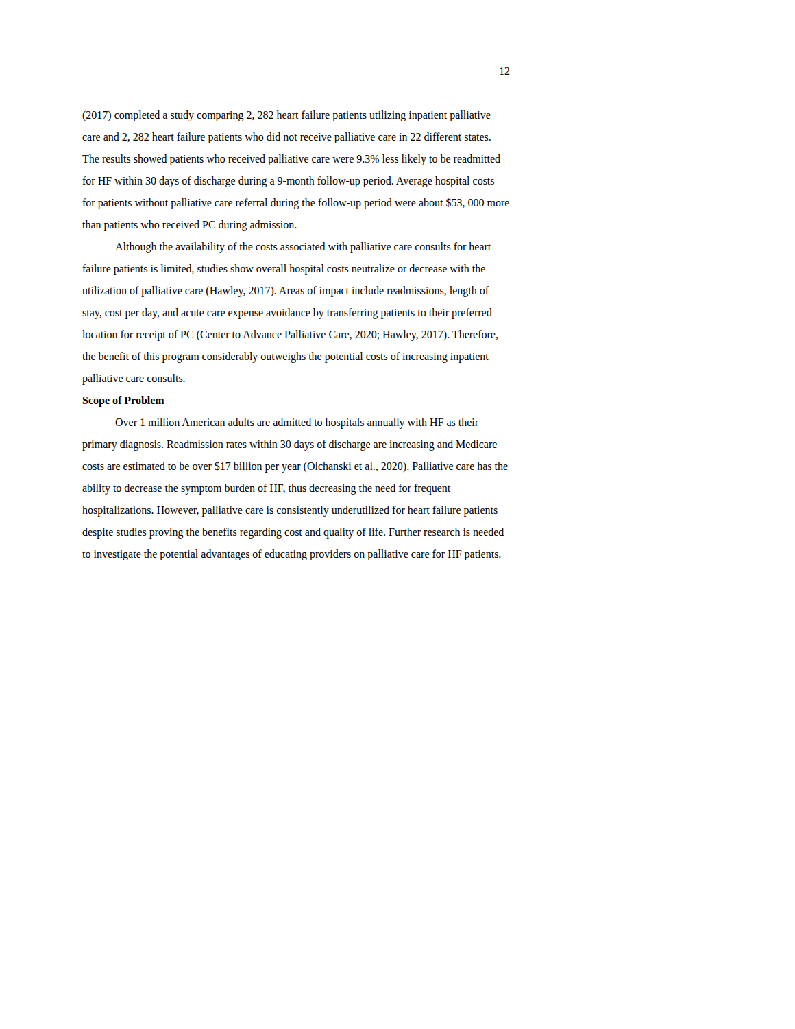12
(2017) completed a study comparing 2, 282 heart failure patients utilizing inpatient palliative care and 2, 282 heart failure patients who did not receive palliative care in 22 different states. The results showed patients who received palliative care were 9.3% less likely to be readmitted for HF within 30 days of discharge during a 9-month follow-up period. Average hospital costs for patients without palliative care referral during the follow-up period were about $53, 000 more than patients who received PC during admission.
Although the availability of the costs associated with palliative care consults for heart failure patients is limited, studies show overall hospital costs neutralize or decrease with the utilization of palliative care (Hawley, 2017). Areas of impact include readmissions, length of stay, cost per day, and acute care expense avoidance by transferring patients to their preferred location for receipt of PC (Center to Advance Palliative Care, 2020; Hawley, 2017). Therefore, the benefit of this program considerably outweighs the potential costs of increasing inpatient palliative care consults.
Scope of Problem
Over 1 million American adults are admitted to hospitals annually with HF as their primary diagnosis. Readmission rates within 30 days of discharge are increasing and Medicare costs are estimated to be over $17 billion per year (Olchanski et al., 2020). Palliative care has the ability to decrease the symptom burden of HF, thus decreasing the need for frequent hospitalizations. However, palliative care is consistently underutilized for heart failure patients despite studies proving the benefits regarding cost and quality of life. Further research is needed to investigate the potential advantages of educating providers on palliative care for HF patients.